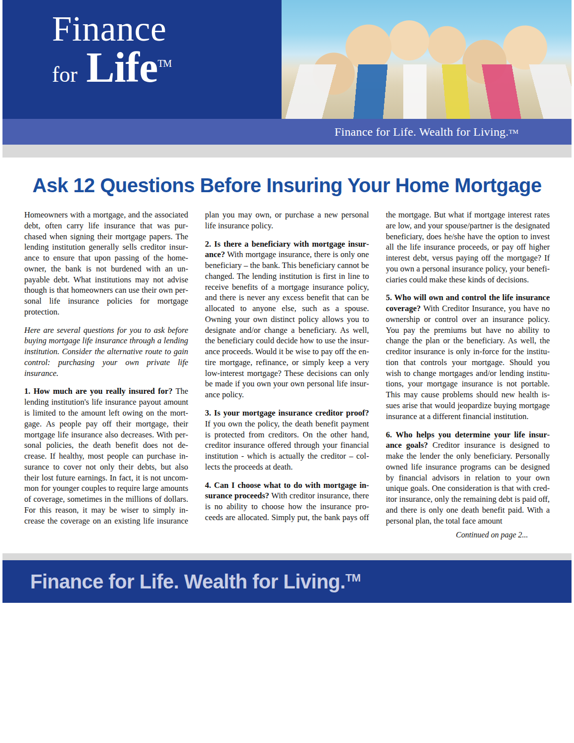Finance for LifeTM
Finance for Life. Wealth for Living.TM
Ask 12 Questions Before Insuring Your Home Mortgage
Homeowners with a mortgage, and the associated debt, often carry life insurance that was purchased when signing their mortgage papers. The lending institution generally sells creditor insurance to ensure that upon passing of the homeowner, the bank is not burdened with an unpayable debt. What institutions may not advise though is that homeowners can use their own personal life insurance policies for mortgage protection.
Here are several questions for you to ask before buying mortgage life insurance through a lending institution. Consider the alternative route to gain control: purchasing your own private life insurance.
1. How much are you really insured for? The lending institution's life insurance payout amount is limited to the amount left owing on the mortgage. As people pay off their mortgage, their mortgage life insurance also decreases. With personal policies, the death benefit does not decrease. If healthy, most people can purchase insurance to cover not only their debts, but also their lost future earnings. In fact, it is not uncommon for younger couples to require large amounts of coverage, sometimes in the millions of dollars. For this reason, it may be wiser to simply increase the coverage on an existing life insurance plan you may own, or purchase a new personal life insurance policy.
2. Is there a beneficiary with mortgage insurance? With mortgage insurance, there is only one beneficiary – the bank. This beneficiary cannot be changed. The lending institution is first in line to receive benefits of a mortgage insurance policy, and there is never any excess benefit that can be allocated to anyone else, such as a spouse. Owning your own distinct policy allows you to designate and/or change a beneficiary. As well, the beneficiary could decide how to use the insurance proceeds. Would it be wise to pay off the entire mortgage, refinance, or simply keep a very low-interest mortgage? These decisions can only be made if you own your own personal life insurance policy.
3. Is your mortgage insurance creditor proof? If you own the policy, the death benefit payment is protected from creditors. On the other hand, creditor insurance offered through your financial institution - which is actually the creditor – collects the proceeds at death.
4. Can I choose what to do with mortgage insurance proceeds? With creditor insurance, there is no ability to choose how the insurance proceeds are allocated. Simply put, the bank pays off the mortgage. But what if mortgage interest rates are low, and your spouse/partner is the designated beneficiary, does he/she have the option to invest all the life insurance proceeds, or pay off higher interest debt, versus paying off the mortgage? If you own a personal insurance policy, your beneficiaries could make these kinds of decisions.
5. Who will own and control the life insurance coverage? With Creditor Insurance, you have no ownership or control over an insurance policy. You pay the premiums but have no ability to change the plan or the beneficiary. As well, the creditor insurance is only in-force for the institution that controls your mortgage. Should you wish to change mortgages and/or lending institutions, your mortgage insurance is not portable. This may cause problems should new health issues arise that would jeopardize buying mortgage insurance at a different financial institution.
6. Who helps you determine your life insurance goals? Creditor insurance is designed to make the lender the only beneficiary. Personally owned life insurance programs can be designed by financial advisors in relation to your own unique goals. One consideration is that with creditor insurance, only the remaining debt is paid off, and there is only one death benefit paid. With a personal plan, the total face amount
Continued on page 2...
Finance for Life. Wealth for Living.TM